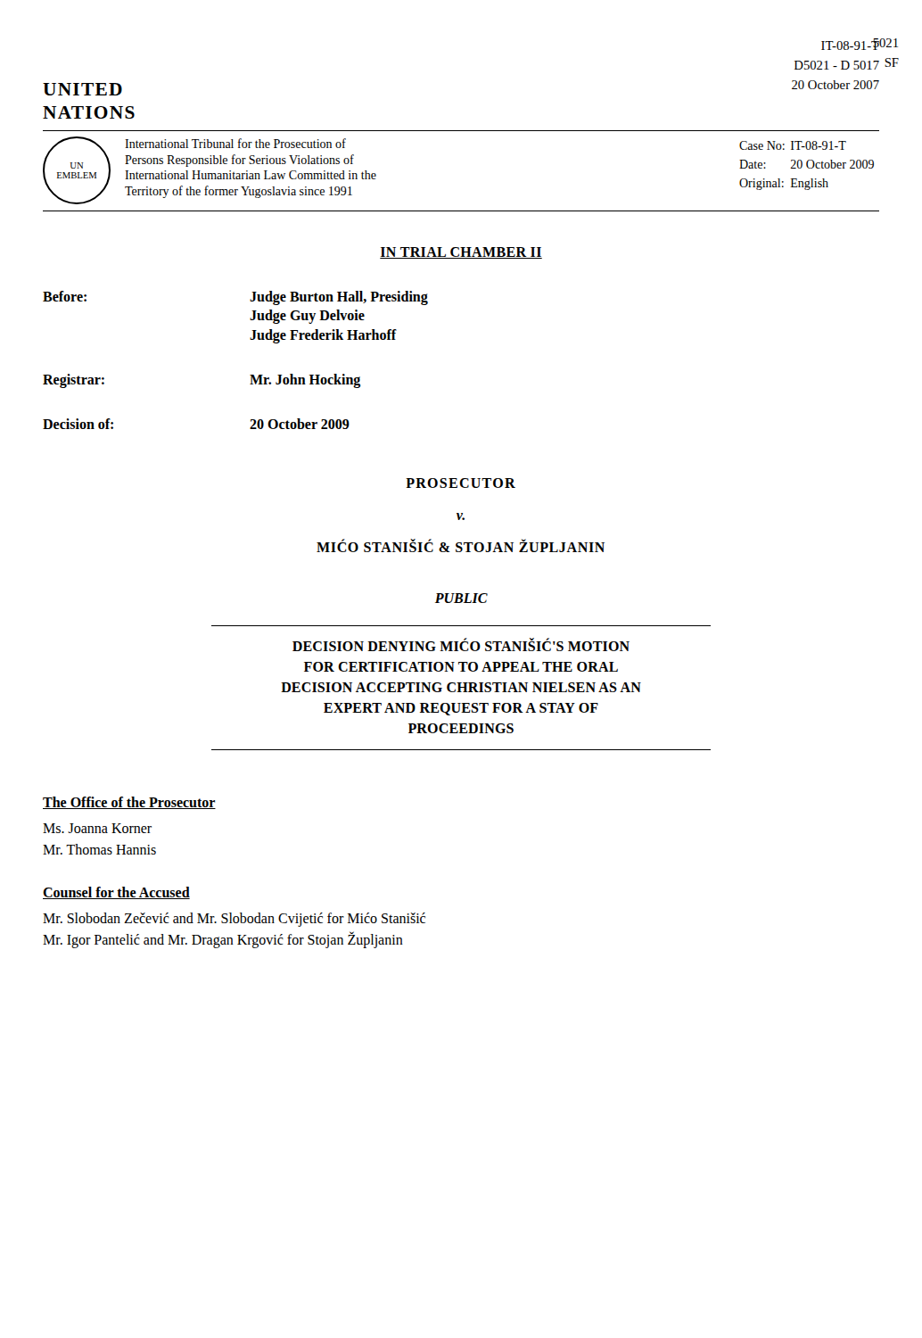IT-08-91-T
D5021 - D 5017
20 October 2007
5021
SF
UNITED
NATIONS
UN
EMBLEM
International Tribunal for the Prosecution of
Persons Responsible for Serious Violations of
International Humanitarian Law Committed in the
Territory of the former Yugoslavia since 1991
| Case No: | IT-08-91-T |
| Date: | 20 October 2009 |
| Original: | English |
IN TRIAL CHAMBER II
| Before: | Judge Burton Hall, Presiding Judge Guy Delvoie Judge Frederik Harhoff |
| Registrar: | Mr. John Hocking |
| Decision of: | 20 October 2009 |
PROSECUTOR
v.
MIĆO STANIŠIĆ & STOJAN ŽUPLJANIN
PUBLIC
Decision Denying Mićo Stanišić's Motion
for Certification to Appeal the Oral
Decision Accepting Christian Nielsen as an
Expert and Request for a Stay of
Proceedings
The Office of the Prosecutor
Ms. Joanna Korner
Mr. Thomas Hannis
Counsel for the Accused
Mr. Slobodan Zečević and Mr. Slobodan Cvijetić for Mićo Stanišić
Mr. Igor Pantelić and Mr. Dragan Krgović for Stojan Župljanin